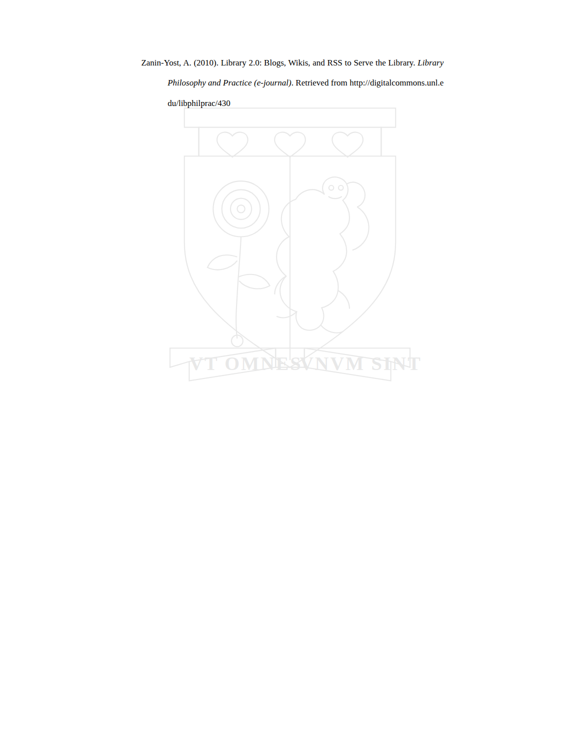Zanin-Yost, A. (2010). Library 2.0: Blogs, Wikis, and RSS to Serve the Library. Library Philosophy and Practice (e-journal). Retrieved from http://digitalcommons.unl.edu/libphilprac/430
VT OMNES VNVM SINT